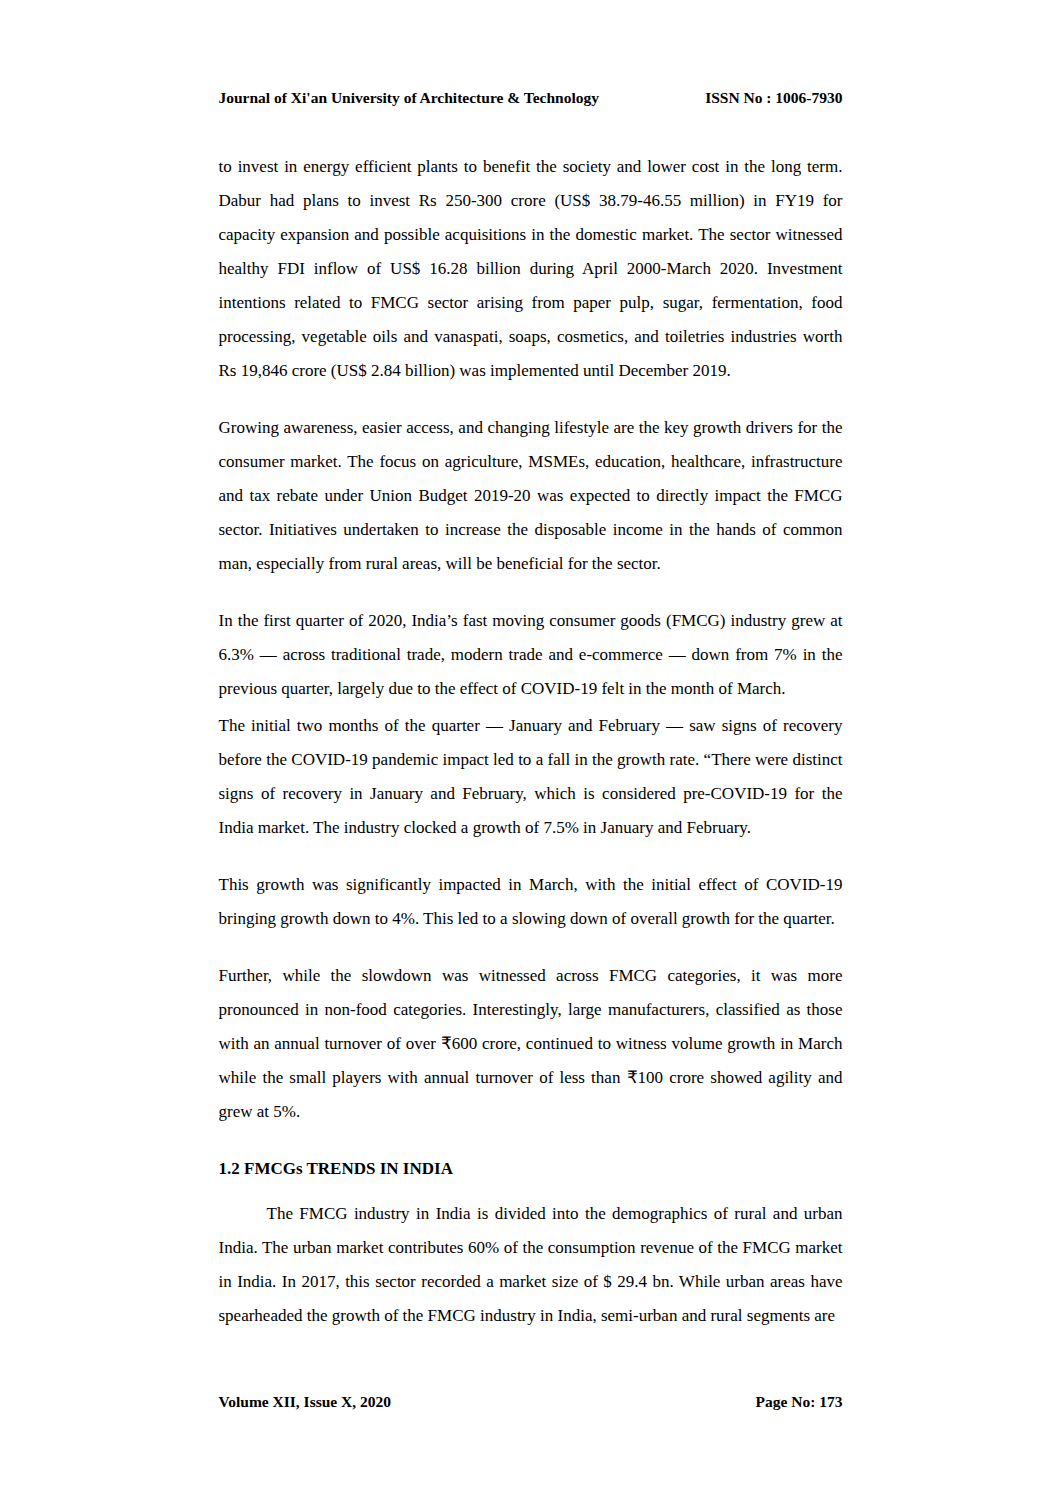Journal of Xi'an University of Architecture & Technology ISSN No : 1006-7930
to invest in energy efficient plants to benefit the society and lower cost in the long term. Dabur had plans to invest Rs 250-300 crore (US$ 38.79-46.55 million) in FY19 for capacity expansion and possible acquisitions in the domestic market. The sector witnessed healthy FDI inflow of US$ 16.28 billion during April 2000-March 2020. Investment intentions related to FMCG sector arising from paper pulp, sugar, fermentation, food processing, vegetable oils and vanaspati, soaps, cosmetics, and toiletries industries worth Rs 19,846 crore (US$ 2.84 billion) was implemented until December 2019.
Growing awareness, easier access, and changing lifestyle are the key growth drivers for the consumer market. The focus on agriculture, MSMEs, education, healthcare, infrastructure and tax rebate under Union Budget 2019-20 was expected to directly impact the FMCG sector. Initiatives undertaken to increase the disposable income in the hands of common man, especially from rural areas, will be beneficial for the sector.
In the first quarter of 2020, India’s fast moving consumer goods (FMCG) industry grew at 6.3% — across traditional trade, modern trade and e-commerce — down from 7% in the previous quarter, largely due to the effect of COVID-19 felt in the month of March.
The initial two months of the quarter — January and February — saw signs of recovery before the COVID-19 pandemic impact led to a fall in the growth rate. “There were distinct signs of recovery in January and February, which is considered pre-COVID-19 for the India market. The industry clocked a growth of 7.5% in January and February.
This growth was significantly impacted in March, with the initial effect of COVID-19 bringing growth down to 4%. This led to a slowing down of overall growth for the quarter.
Further, while the slowdown was witnessed across FMCG categories, it was more pronounced in non-food categories. Interestingly, large manufacturers, classified as those with an annual turnover of over ₹600 crore, continued to witness volume growth in March while the small players with annual turnover of less than ₹100 crore showed agility and grew at 5%.
1.2 FMCGs TRENDS IN INDIA
The FMCG industry in India is divided into the demographics of rural and urban India. The urban market contributes 60% of the consumption revenue of the FMCG market in India. In 2017, this sector recorded a market size of $ 29.4 bn. While urban areas have spearheaded the growth of the FMCG industry in India, semi-urban and rural segments are
Volume XII, Issue X, 2020 Page No: 173